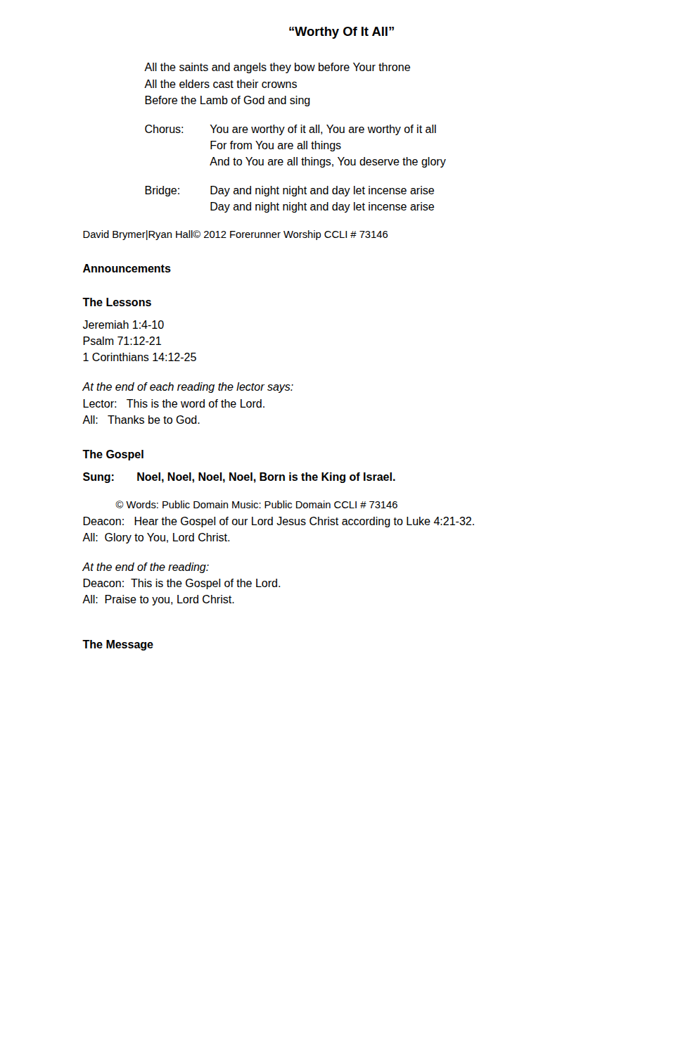“Worthy Of It All”
All the saints and angels they bow before Your throne
All the elders cast their crowns
Before the Lamb of God and sing
Chorus:
You are worthy of it all, You are worthy of it all
For from You are all things
And to You are all things, You deserve the glory
Bridge:
Day and night night and day let incense arise
Day and night night and day let incense arise
David Brymer|Ryan Hall© 2012 Forerunner Worship CCLI # 73146
Announcements
The Lessons
Jeremiah 1:4-10
Psalm 71:12-21
1 Corinthians 14:12-25
At the end of each reading the lector says:
Lector: This is the word of the Lord.
All: Thanks be to God.
The Gospel
Sung:
Noel, Noel, Noel, Noel, Born is the King of Israel.
© Words: Public Domain Music: Public Domain CCLI # 73146
Deacon: Hear the Gospel of our Lord Jesus Christ according to Luke 4:21-32.
All: Glory to You, Lord Christ.
At the end of the reading:
Deacon: This is the Gospel of the Lord.
All: Praise to you, Lord Christ.
The Message